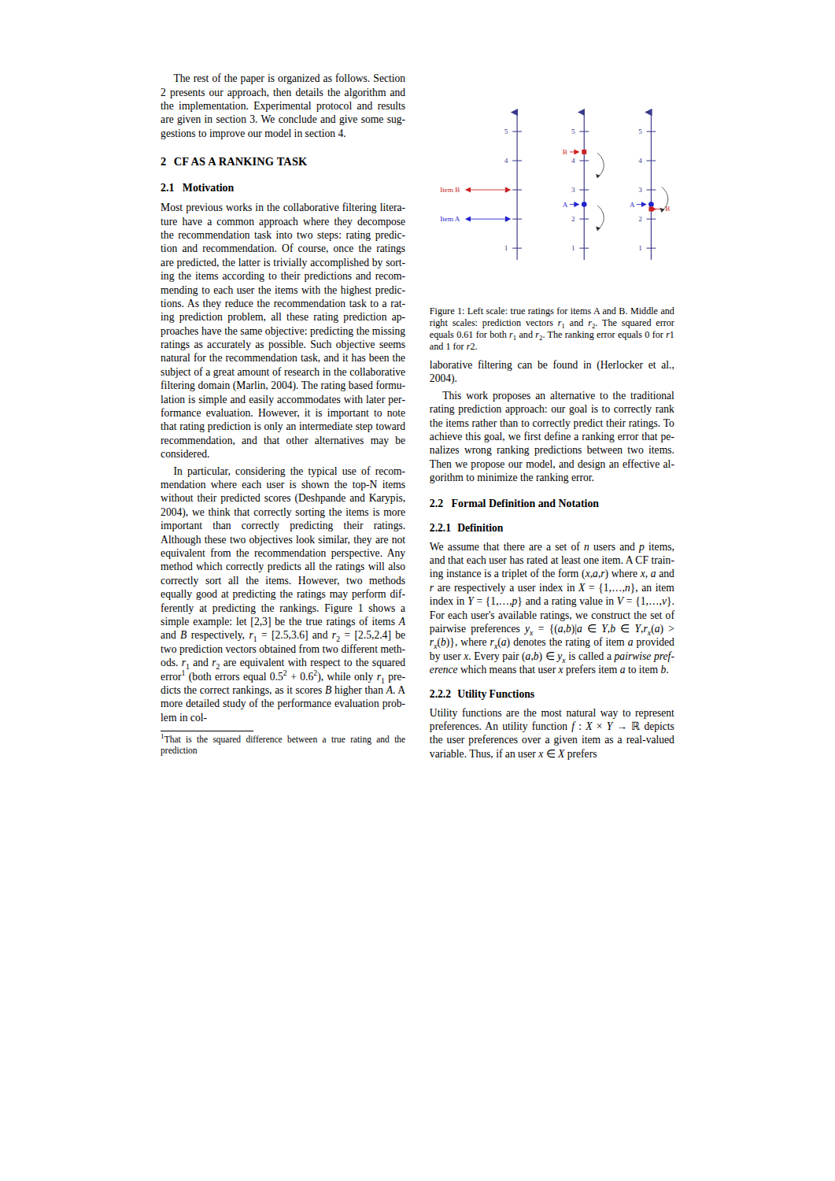The rest of the paper is organized as follows. Section 2 presents our approach, then details the algorithm and the implementation. Experimental protocol and results are given in section 3. We conclude and give some suggestions to improve our model in section 4.
2 CF AS A RANKING TASK
2.1 Motivation
Most previous works in the collaborative filtering literature have a common approach where they decompose the recommendation task into two steps: rating prediction and recommendation. Of course, once the ratings are predicted, the latter is trivially accomplished by sorting the items according to their predictions and recommending to each user the items with the highest predictions. As they reduce the recommendation task to a rating prediction problem, all these rating prediction approaches have the same objective: predicting the missing ratings as accurately as possible. Such objective seems natural for the recommendation task, and it has been the subject of a great amount of research in the collaborative filtering domain (Marlin, 2004). The rating based formulation is simple and easily accommodates with later performance evaluation. However, it is important to note that rating prediction is only an intermediate step toward recommendation, and that other alternatives may be considered.
In particular, considering the typical use of recommendation where each user is shown the top-N items without their predicted scores (Deshpande and Karypis, 2004), we think that correctly sorting the items is more important than correctly predicting their ratings. Although these two objectives look similar, they are not equivalent from the recommendation perspective. Any method which correctly predicts all the ratings will also correctly sort all the items. However, two methods equally good at predicting the ratings may perform differently at predicting the rankings. Figure 1 shows a simple example: let [2,3] be the true ratings of items A and B respectively, r1 = [2.5,3.6] and r2 = [2.5,2.4] be two prediction vectors obtained from two different methods. r1 and r2 are equivalent with respect to the squared error1 (both errors equal 0.52 + 0.62), while only r1 predicts the correct rankings, as it scores B higher than A. A more detailed study of the performance evaluation problem in col-
1That is the squared difference between a true rating and the prediction
1 2 3 4 5 Item A Item B 1 2 3 4 5 B A 1 2 3 4 5 A B
Figure 1: Left scale: true ratings for items A and B. Middle and right scales: prediction vectors r1 and r2. The squared error equals 0.61 for both r1 and r2. The ranking error equals 0 for r1 and 1 for r2.
laborative filtering can be found in (Herlocker et al., 2004).
This work proposes an alternative to the traditional rating prediction approach: our goal is to correctly rank the items rather than to correctly predict their ratings. To achieve this goal, we first define a ranking error that penalizes wrong ranking predictions between two items. Then we propose our model, and design an effective algorithm to minimize the ranking error.
2.2 Formal Definition and Notation
2.2.1 Definition
We assume that there are a set of n users and p items, and that each user has rated at least one item. A CF training instance is a triplet of the form (x,a,r) where x, a and r are respectively a user index in X = {1,…,n}, an item index in Y = {1,…,p} and a rating value in V = {1,…,v}. For each user's available ratings, we construct the set of pairwise preferences yx = {(a,b)|a ∈ Y,b ∈ Y,rx(a) > rx(b)}, where rx(a) denotes the rating of item a provided by user x. Every pair (a,b) ∈ yx is called a pairwise preference which means that user x prefers item a to item b.
2.2.2 Utility Functions
Utility functions are the most natural way to represent preferences. An utility function f : X × Y → ℝ depicts the user preferences over a given item as a real-valued variable. Thus, if an user x ∈ X prefers